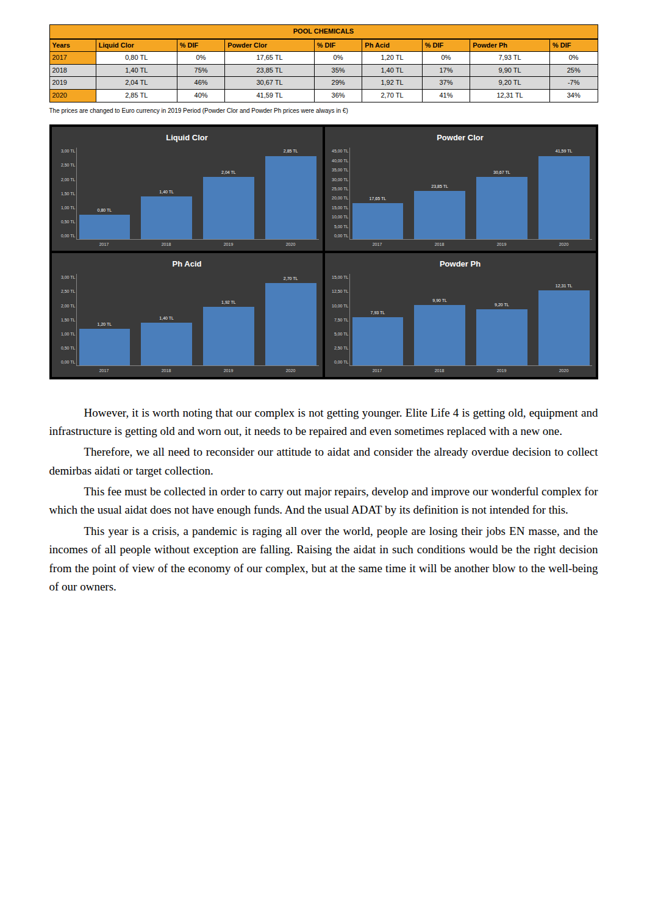POOL CHEMICALS
| Years | Liquid Clor | % DIF | Powder Clor | % DIF | Ph Acid | % DIF | Powder Ph | % DIF |
| --- | --- | --- | --- | --- | --- | --- | --- | --- |
| 2017 | 0,80 TL | 0% | 17,65 TL | 0% | 1,20 TL | 0% | 7,93 TL | 0% |
| 2018 | 1,40 TL | 75% | 23,85 TL | 35% | 1,40 TL | 17% | 9,90 TL | 25% |
| 2019 | 2,04 TL | 46% | 30,67 TL | 29% | 1,92 TL | 37% | 9,20 TL | -7% |
| 2020 | 2,85 TL | 40% | 41,59 TL | 36% | 2,70 TL | 41% | 12,31 TL | 34% |
The prices are changed to Euro currency in 2019 Period (Powder Clor and Powder Ph prices were always in €)
Liquid Clor
3,00 TL 2,50 TL 2,00 TL 1,50 TL 1,00 TL 0,50 TL 0,00 TL
0,80 TL
1,40 TL
2,04 TL
2,85 TL
2017201820192020
Powder Clor
45,00 TL 40,00 TL 35,00 TL 30,00 TL 25,00 TL 20,00 TL 15,00 TL 10,00 TL 5,00 TL 0,00 TL
17,65 TL
23,85 TL
30,67 TL
41,59 TL
2017201820192020
Ph Acid
3,00 TL 2,50 TL 2,00 TL 1,50 TL 1,00 TL 0,50 TL 0,00 TL
1,20 TL
1,40 TL
1,92 TL
2,70 TL
2017201820192020
Powder Ph
15,00 TL 12,50 TL 10,00 TL 7,50 TL 5,00 TL 2,50 TL 0,00 TL
7,93 TL
9,90 TL
9,20 TL
12,31 TL
2017201820192020
However, it is worth noting that our complex is not getting younger. Elite Life 4 is getting old, equipment and infrastructure is getting old and worn out, it needs to be repaired and even sometimes replaced with a new one.
Therefore, we all need to reconsider our attitude to aidat and consider the already overdue decision to collect demirbas aidati or target collection.
This fee must be collected in order to carry out major repairs, develop and improve our wonderful complex for which the usual aidat does not have enough funds. And the usual ADAT by its definition is not intended for this.
This year is a crisis, a pandemic is raging all over the world, people are losing their jobs EN masse, and the incomes of all people without exception are falling. Raising the aidat in such conditions would be the right decision from the point of view of the economy of our complex, but at the same time it will be another blow to the well-being of our owners.